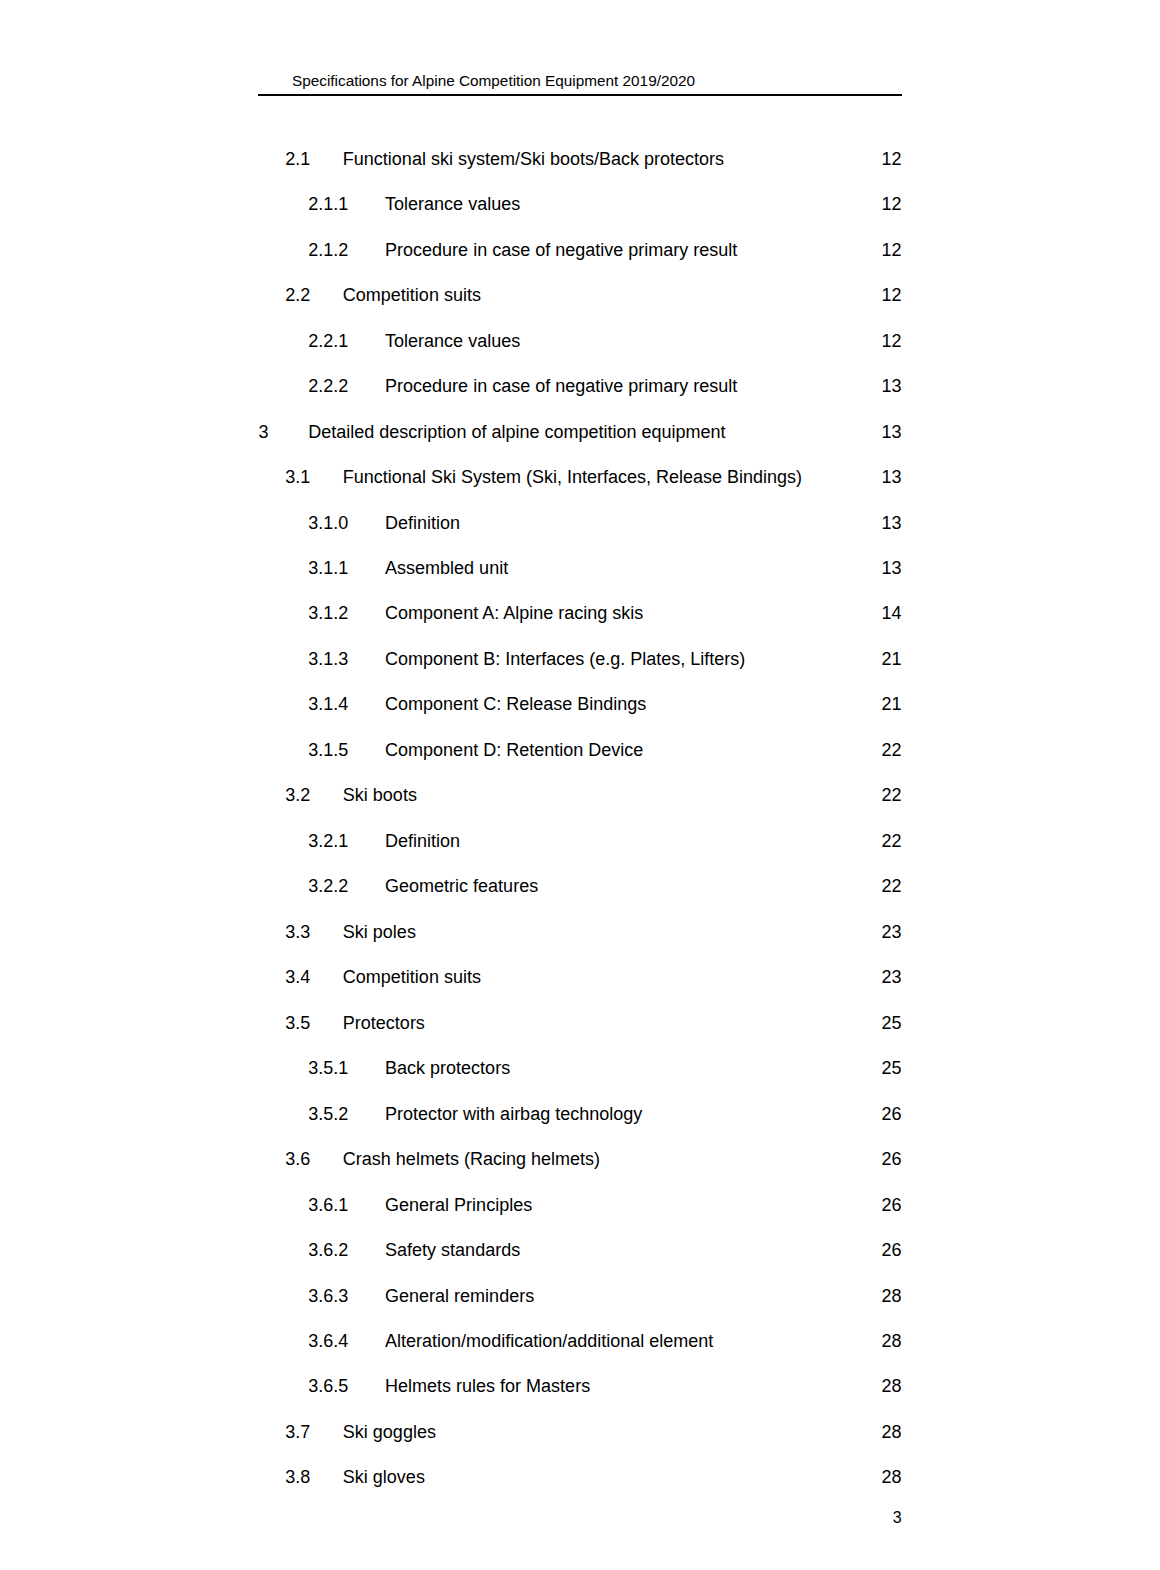Specifications for Alpine Competition Equipment 2019/2020
2.1 Functional ski system/Ski boots/Back protectors 12
2.1.1 Tolerance values 12
2.1.2 Procedure in case of negative primary result 12
2.2 Competition suits 12
2.2.1 Tolerance values 12
2.2.2 Procedure in case of negative primary result 13
3 Detailed description of alpine competition equipment 13
3.1 Functional Ski System (Ski, Interfaces, Release Bindings) 13
3.1.0 Definition 13
3.1.1 Assembled unit 13
3.1.2 Component A: Alpine racing skis 14
3.1.3 Component B: Interfaces (e.g. Plates, Lifters) 21
3.1.4 Component C: Release Bindings 21
3.1.5 Component D: Retention Device 22
3.2 Ski boots 22
3.2.1 Definition 22
3.2.2 Geometric features 22
3.3 Ski poles 23
3.4 Competition suits 23
3.5 Protectors 25
3.5.1 Back protectors 25
3.5.2 Protector with airbag technology 26
3.6 Crash helmets (Racing helmets) 26
3.6.1 General Principles 26
3.6.2 Safety standards 26
3.6.3 General reminders 28
3.6.4 Alteration/modification/additional element 28
3.6.5 Helmets rules for Masters 28
3.7 Ski goggles 28
3.8 Ski gloves 28
3